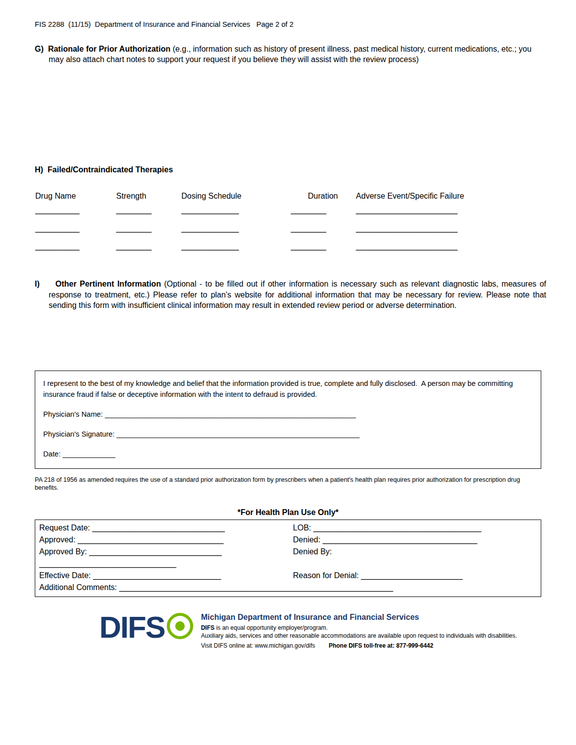FIS 2288 (11/15) Department of Insurance and Financial Services Page 2 of 2
G) Rationale for Prior Authorization (e.g., information such as history of present illness, past medical history, current medications, etc.; you may also attach chart notes to support your request if you believe they will assist with the review process)
H) Failed/Contraindicated Therapies
| Drug Name | Strength | Dosing Schedule | Duration | Adverse Event/Specific Failure |
| --- | --- | --- | --- | --- |
| __________ | ________ | _____________ | ________ | _______________________ |
| __________ | ________ | _____________ | ________ | _______________________ |
| __________ | ________ | _____________ | ________ | _______________________ |
I) Other Pertinent Information (Optional - to be filled out if other information is necessary such as relevant diagnostic labs, measures of response to treatment, etc.) Please refer to plan's website for additional information that may be necessary for review. Please note that sending this form with insufficient clinical information may result in extended review period or adverse determination.
I represent to the best of my knowledge and belief that the information provided is true, complete and fully disclosed. A person may be committing insurance fraud if false or deceptive information with the intent to defraud is provided.
Physician's Name: ______________________________________________________________
Physician's Signature: ____________________________________________________________
Date: _____________
PA 218 of 1956 as amended requires the use of a standard prior authorization form by prescribers when a patient's health plan requires prior authorization for prescription drug benefits.
*For Health Plan Use Only*
Request Date: ______________________________
LOB: ______________________________________
Approved: _________________________________
Denied: ___________________________________
Approved By: ______________________________
Denied By:
_______________________________
Effective Date: _____________________________
Reason for Denial: _______________________
Additional Comments: ______________________________________________________________
DIFS⦿
Michigan Department of Insurance and Financial Services
DIFS is an equal opportunity employer/program.
Auxiliary aids, services and other reasonable accommodations are available upon request to individuals with disabilities.
Visit DIFS online at: www.michigan.gov/difs Phone DIFS toll-free at: 877-999-6442